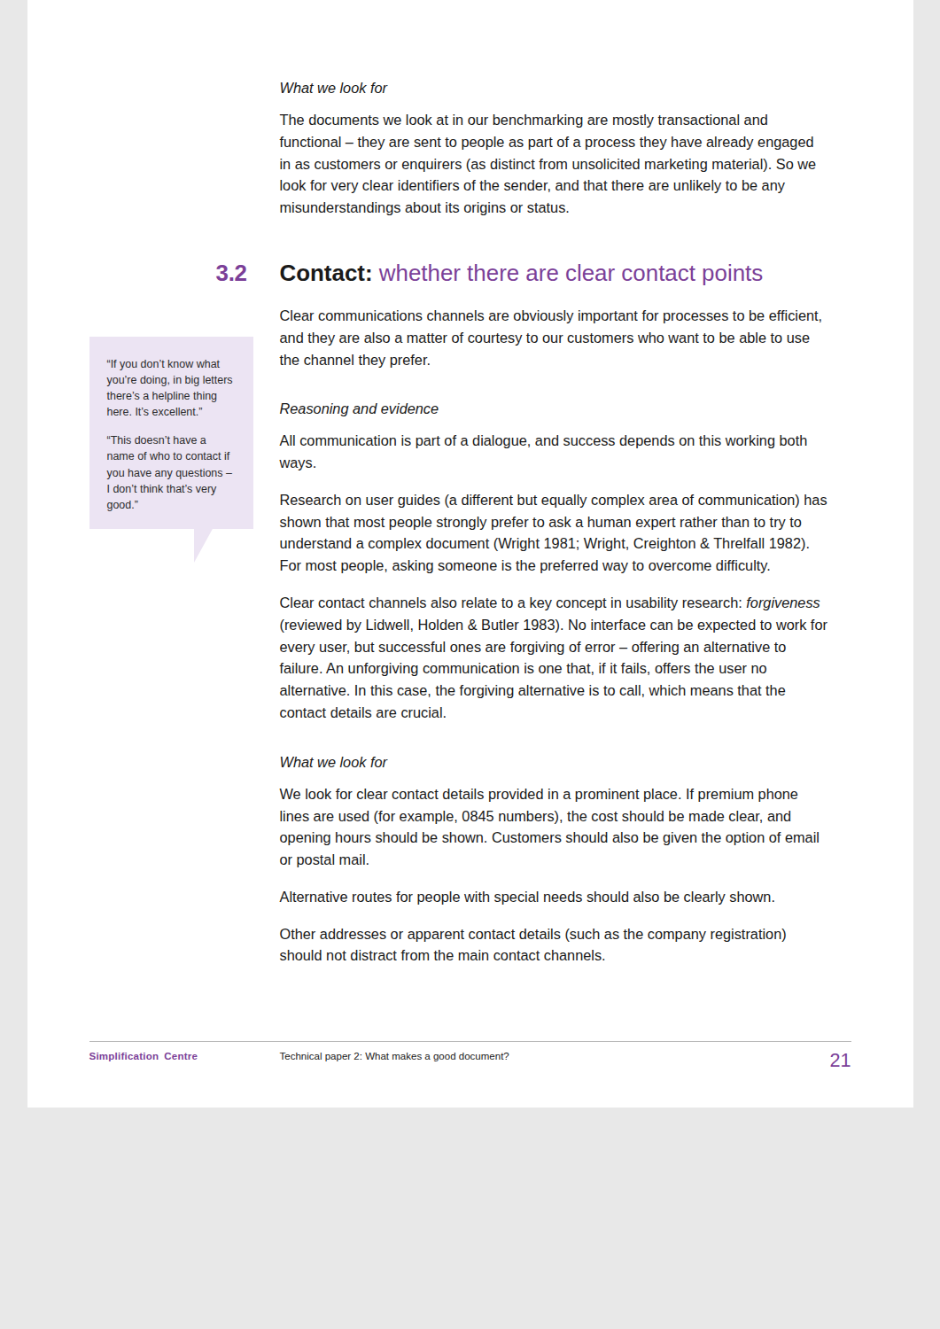“If you don’t know what you’re doing, in big letters there’s a helpline thing here. It’s excellent.”
“This doesn’t have a name of who to contact if you have any questions – I don’t think that’s very good.”
What we look for
The documents we look at in our benchmarking are mostly transactional and functional – they are sent to people as part of a process they have already engaged in as customers or enquirers (as distinct from unsolicited marketing material). So we look for very clear identifiers of the sender, and that there are unlikely to be any misunderstandings about its origins or status.
3.2
Contact: whether there are clear contact points
Clear communications channels are obviously important for processes to be efficient, and they are also a matter of courtesy to our customers who want to be able to use the channel they prefer.
Reasoning and evidence
All communication is part of a dialogue, and success depends on this working both ways.
Research on user guides (a different but equally complex area of communication) has shown that most people strongly prefer to ask a human expert rather than to try to understand a complex document (Wright 1981; Wright, Creighton & Threlfall 1982). For most people, asking someone is the preferred way to overcome difficulty.
Clear contact channels also relate to a key concept in usability research: forgiveness (reviewed by Lidwell, Holden & Butler 1983). No interface can be expected to work for every user, but successful ones are forgiving of error – offering an alternative to failure. An unforgiving communication is one that, if it fails, offers the user no alternative. In this case, the forgiving alternative is to call, which means that the contact details are crucial.
What we look for
We look for clear contact details provided in a prominent place. If premium phone lines are used (for example, 0845 numbers), the cost should be made clear, and opening hours should be shown. Customers should also be given the option of email or postal mail.
Alternative routes for people with special needs should also be clearly shown.
Other addresses or apparent contact details (such as the company registration) should not distract from the main contact channels.
SimplificationCentre
Technical paper 2: What makes a good document?
21